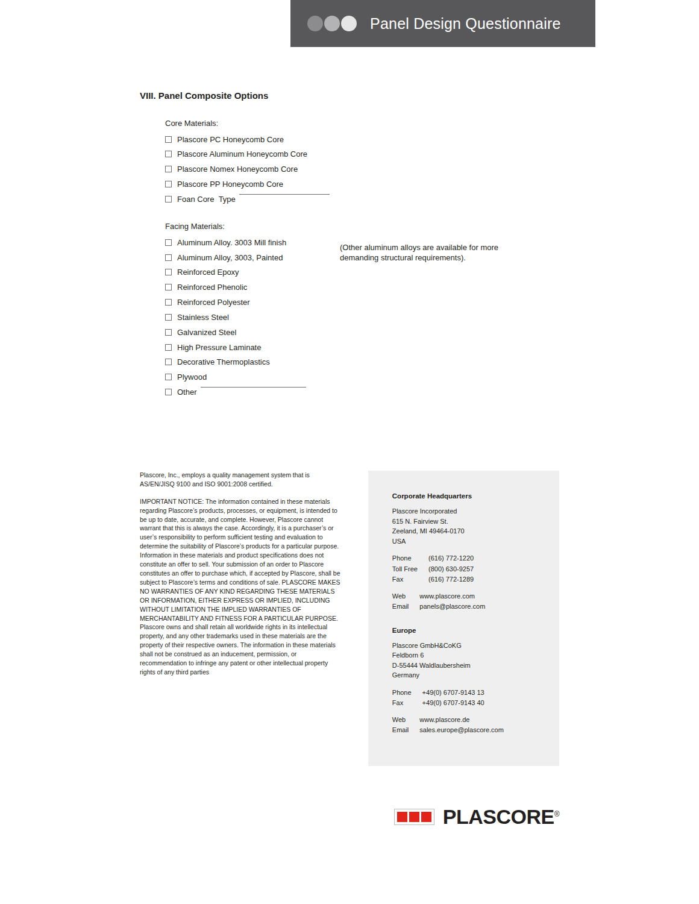Panel Design Questionnaire
VIII. Panel Composite Options
Core Materials:
Plascore PC Honeycomb Core
Plascore Aluminum Honeycomb Core
Plascore Nomex Honeycomb Core
Plascore PP Honeycomb Core
Foan Core Type
Facing Materials:
Aluminum Alloy. 3003 Mill finish
Aluminum Alloy, 3003, Painted
Reinforced Epoxy
Reinforced Phenolic
Reinforced Polyester
Stainless Steel
Galvanized Steel
High Pressure Laminate
Decorative Thermoplastics
Plywood
Other
(Other aluminum alloys are available for more demanding structural requirements).
Plascore, Inc., employs a quality management system that is AS/EN/JISQ 9100 and ISO 9001:2008 certified.
IMPORTANT NOTICE: The information contained in these materials regarding Plascore’s products, processes, or equipment, is intended to be up to date, accurate, and complete. However, Plascore cannot warrant that this is always the case. Accordingly, it is a purchaser’s or user’s responsibility to perform sufficient testing and evaluation to determine the suitability of Plascore’s products for a particular purpose. Information in these materials and product specifications does not constitute an offer to sell. Your submission of an order to Plascore constitutes an offer to purchase which, if accepted by Plascore, shall be subject to Plascore’s terms and conditions of sale. PLASCORE MAKES NO WARRANTIES OF ANY KIND REGARDING THESE MATERIALS OR INFORMATION, EITHER EXPRESS OR IMPLIED, INCLUDING WITHOUT LIMITATION THE IMPLIED WARRANTIES OF MERCHANTABILITY AND FITNESS FOR A PARTICULAR PURPOSE. Plascore owns and shall retain all worldwide rights in its intellectual property, and any other trademarks used in these materials are the property of their respective owners. The information in these materials shall not be construed as an inducement, permission, or recommendation to infringe any patent or other intellectual property rights of any third parties
Corporate Headquarters
Plascore Incorporated
615 N. Fairview St.
Zeeland, MI 49464-0170
USA
| Phone | (616) 772-1220 |
| Toll Free | (800) 630-9257 |
| Fax | (616) 772-1289 |
| Web | www.plascore.com |
| Email | panels@plascore.com |
Europe
Plascore GmbH&CoKG
Feldborn 6
D-55444 Waldlaubersheim
Germany
| Phone | +49(0) 6707-9143 13 |
| Fax | +49(0) 6707-9143 40 |
| Web | www.plascore.de |
| Email | sales.europe@plascore.com |
PLASCORE®